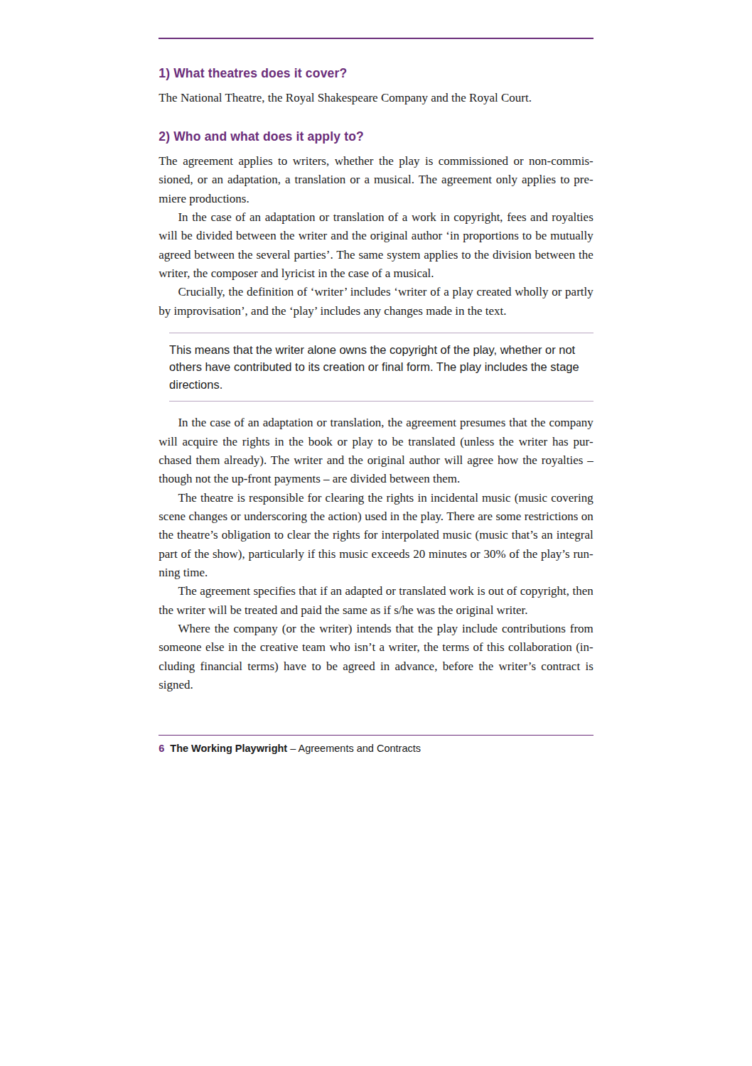1) What theatres does it cover?
The National Theatre, the Royal Shakespeare Company and the Royal Court.
2) Who and what does it apply to?
The agreement applies to writers, whether the play is commissioned or non-commissioned, or an adaptation, a translation or a musical. The agreement only applies to premiere productions.
In the case of an adaptation or translation of a work in copyright, fees and royalties will be divided between the writer and the original author ‘in proportions to be mutually agreed between the several parties’. The same system applies to the division between the writer, the composer and lyricist in the case of a musical.
Crucially, the definition of ‘writer’ includes ‘writer of a play created wholly or partly by improvisation’, and the ‘play’ includes any changes made in the text.
This means that the writer alone owns the copyright of the play, whether or not others have contributed to its creation or final form. The play includes the stage directions.
In the case of an adaptation or translation, the agreement presumes that the company will acquire the rights in the book or play to be translated (unless the writer has purchased them already). The writer and the original author will agree how the royalties – though not the up-front payments – are divided between them.
The theatre is responsible for clearing the rights in incidental music (music covering scene changes or underscoring the action) used in the play. There are some restrictions on the theatre’s obligation to clear the rights for interpolated music (music that’s an integral part of the show), particularly if this music exceeds 20 minutes or 30% of the play’s running time.
The agreement specifies that if an adapted or translated work is out of copyright, then the writer will be treated and paid the same as if s/he was the original writer.
Where the company (or the writer) intends that the play include contributions from someone else in the creative team who isn’t a writer, the terms of this collaboration (including financial terms) have to be agreed in advance, before the writer’s contract is signed.
6 The Working Playwright – Agreements and Contracts